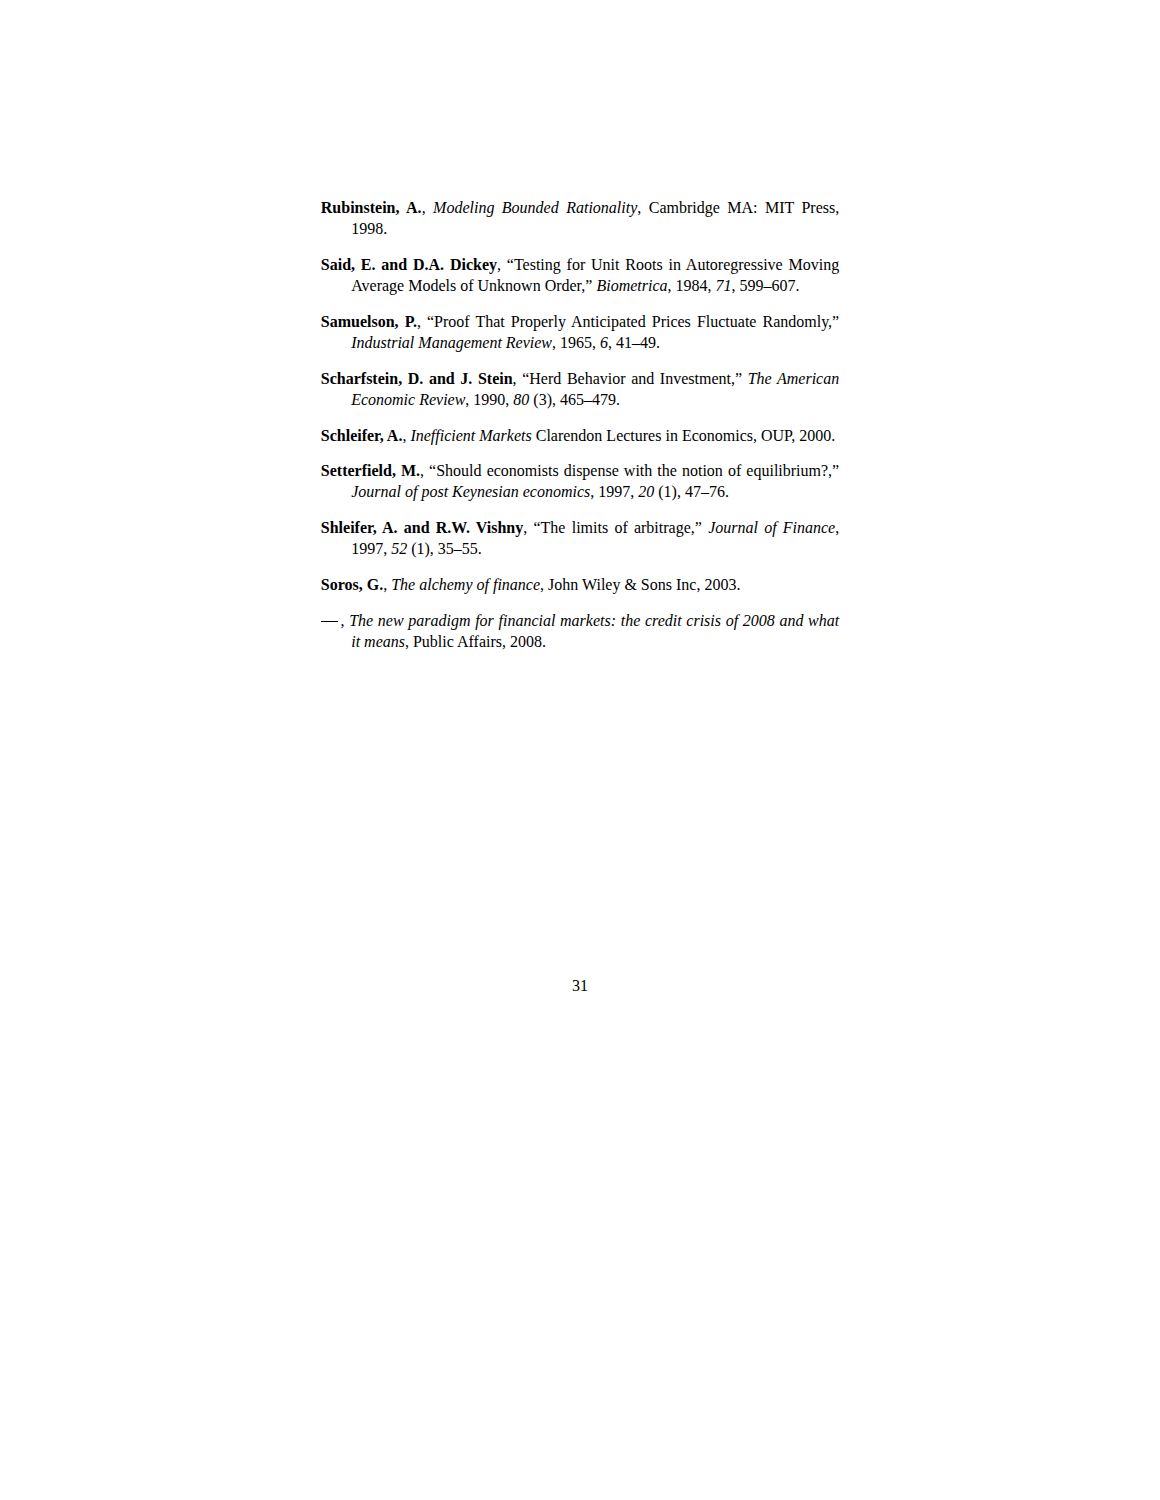Rubinstein, A., Modeling Bounded Rationality, Cambridge MA: MIT Press, 1998.
Said, E. and D.A. Dickey, “Testing for Unit Roots in Autoregressive Moving Average Models of Unknown Order,” Biometrica, 1984, 71, 599–607.
Samuelson, P., “Proof That Properly Anticipated Prices Fluctuate Randomly,” Industrial Management Review, 1965, 6, 41–49.
Scharfstein, D. and J. Stein, “Herd Behavior and Investment,” The American Economic Review, 1990, 80 (3), 465–479.
Schleifer, A., Inefficient Markets Clarendon Lectures in Economics, OUP, 2000.
Setterfield, M., “Should economists dispense with the notion of equilibrium?,” Journal of post Keynesian economics, 1997, 20 (1), 47–76.
Shleifer, A. and R.W. Vishny, “The limits of arbitrage,” Journal of Finance, 1997, 52 (1), 35–55.
Soros, G., The alchemy of finance, John Wiley & Sons Inc, 2003.
, The new paradigm for financial markets: the credit crisis of 2008 and what it means, Public Affairs, 2008.
31